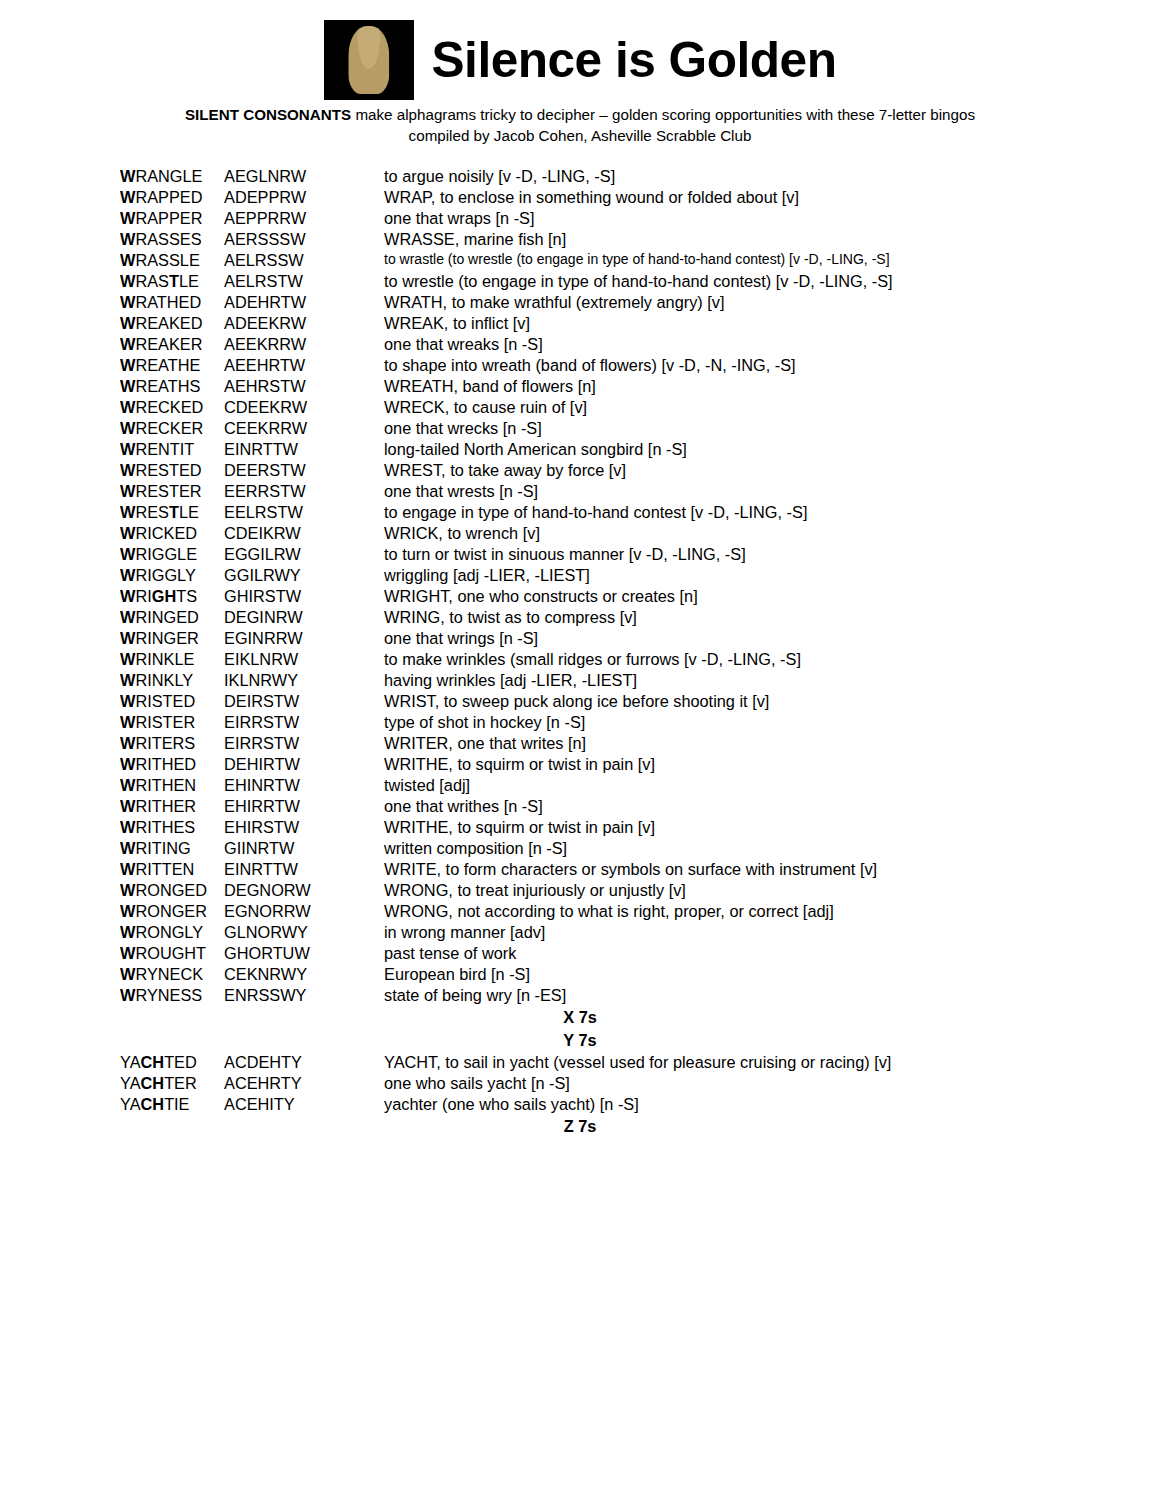Silence is Golden
SILENT CONSONANTS make alphagrams tricky to decipher – golden scoring opportunities with these 7-letter bingos
compiled by Jacob Cohen, Asheville Scrabble Club
| W RANGLE | AEGLNRW | to argue noisily [v -D, -LING, -S] |
| W RAPPED | ADEPPRW | WRAP, to enclose in something wound or folded about [v] |
| W RAPPER | AEPPRRW | one that wraps [n -S] |
| W RASSES | AERSSSW | WRASSE, marine fish [n] |
| W RASSLE | AELRSSW | to wrastle (to wrestle (to engage in type of hand-to-hand contest) [v -D, -LING, -S] |
| W RAS T LE | AELRSTW | to wrestle (to engage in type of hand-to-hand contest) [v -D, -LING, -S] |
| W RATHED | ADEHRTW | WRATH, to make wrathful (extremely angry) [v] |
| W REAKED | ADEEKRW | WREAK, to inflict [v] |
| W REAKER | AEEKRRW | one that wreaks [n -S] |
| W REATHE | AEEHRTW | to shape into wreath (band of flowers) [v -D, -N, -ING, -S] |
| W REATHS | AEHRSTW | WREATH, band of flowers [n] |
| W RECKED | CDEEKRW | WRECK, to cause ruin of [v] |
| W RECKER | CEEKRRW | one that wrecks [n -S] |
| W RENTIT | EINRTTW | long-tailed North American songbird [n -S] |
| W RESTED | DEERSTW | WREST, to take away by force [v] |
| W RESTER | EERRSTW | one that wrests [n -S] |
| W RES T LE | EELRSTW | to engage in type of hand-to-hand contest [v -D, -LING, -S] |
| W RICKED | CDEIKRW | WRICK, to wrench [v] |
| W RIGGLE | EGGILRW | to turn or twist in sinuous manner [v -D, -LING, -S] |
| W RIGGLY | GGILRWY | wriggling [adj -LIER, -LIEST] |
| W RI GH TS | GHIRSTW | WRIGHT, one who constructs or creates [n] |
| W RINGED | DEGINRW | WRING, to twist as to compress [v] |
| W RINGER | EGINRRW | one that wrings [n -S] |
| W RINKLE | EIKLNRW | to make wrinkles (small ridges or furrows [v -D, -LING, -S] |
| W RINKLY | IKLNRWY | having wrinkles [adj -LIER, -LIEST] |
| W RISTED | DEIRSTW | WRIST, to sweep puck along ice before shooting it [v] |
| W RISTER | EIRRSTW | type of shot in hockey [n -S] |
| W RITERS | EIRRSTW | WRITER, one that writes [n] |
| W RITHED | DEHIRTW | WRITHE, to squirm or twist in pain [v] |
| W RITHEN | EHINRTW | twisted [adj] |
| W RITHER | EHIRRTW | one that writhes [n -S] |
| W RITHES | EHIRSTW | WRITHE, to squirm or twist in pain [v] |
| W RITING | GIINRTW | written composition [n -S] |
| W RITTEN | EINRTTW | WRITE, to form characters or symbols on surface with instrument [v] |
| W RONGED | DEGNORW | WRONG, to treat injuriously or unjustly [v] |
| W RONGER | EGNORRW | WRONG, not according to what is right, proper, or correct [adj] |
| W RONGLY | GLNORWY | in wrong manner [adv] |
| W ROUGHT | GHORTUW | past tense of work |
| W RYNECK | CEKNRWY | European bird [n -S] |
| W RYNESS | ENRSSWY | state of being wry [n -ES] |
| X 7s |
| Y 7s |
| YA CH TED | ACDEHTY | YACHT, to sail in yacht (vessel used for pleasure cruising or racing) [v] |
| YA CH TER | ACEHRTY | one who sails yacht [n -S] |
| YA CH TIE | ACEHITY | yachter (one who sails yacht) [n -S] |
| Z 7s |